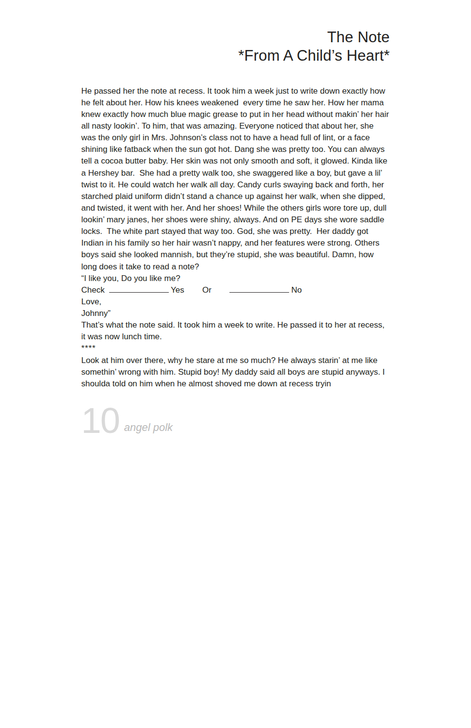The Note*From A Child’s Heart*
He passed her the note at recess. It took him a week just to write down exactly how he felt about her. How his knees weakened every time he saw her. How her mama knew exactly how much blue magic grease to put in her head without makin’ her hair all nasty lookin’. To him, that was amazing. Everyone noticed that about her, she was the only girl in Mrs. Johnson’s class not to have a head full of lint, or a face shining like fatback when the sun got hot. Dang she was pretty too. You can always tell a cocoa butter baby. Her skin was not only smooth and soft, it glowed. Kinda like a Hershey bar. She had a pretty walk too, she swaggered like a boy, but gave a lil’ twist to it. He could watch her walk all day. Candy curls swaying back and forth, her starched plaid uniform didn’t stand a chance up against her walk, when she dipped, and twisted, it went with her. And her shoes! While the others girls wore tore up, dull lookin’ mary janes, her shoes were shiny, always. And on PE days she wore saddle locks. The white part stayed that way too. God, she was pretty. Her daddy got Indian in his family so her hair wasn’t nappy, and her features were strong. Others boys said she looked mannish, but they’re stupid, she was beautiful. Damn, how long does it take to read a note?
“I like you, Do you like me?
Check Yes Or No
Love,
Johnny”
That’s what the note said. It took him a week to write. He passed it to her at recess, it was now lunch time.
****
Look at him over there, why he stare at me so much? He always starin’ at me like somethin’ wrong with him. Stupid boy! My daddy said all boys are stupid anyways. I shoulda told on him when he almost shoved me down at recess tryin
10 angel polk